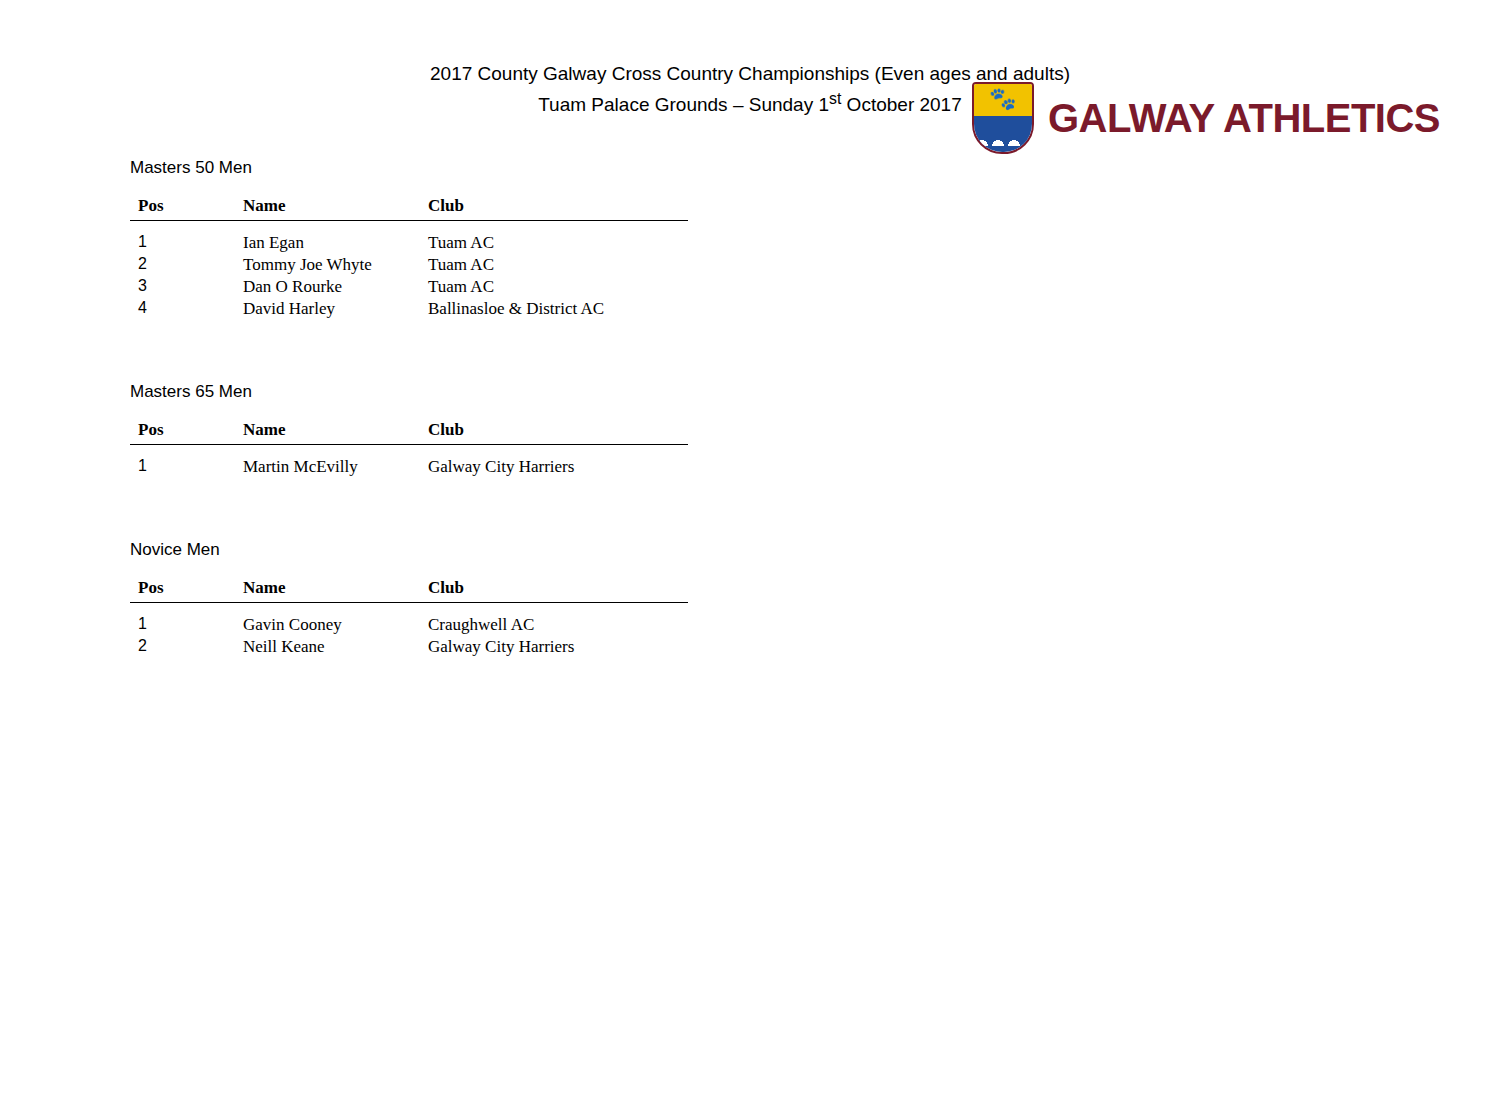🐾
GALWAY ATHLETICS
2017 County Galway Cross Country Championships (Even ages and adults) Tuam Palace Grounds – Sunday 1st October 2017
Masters 50 Men
| Pos | Name | Club |
| --- | --- | --- |
| 1 | Ian Egan | Tuam AC |
| 2 | Tommy Joe Whyte | Tuam AC |
| 3 | Dan O Rourke | Tuam AC |
| 4 | David Harley | Ballinasloe & District AC |
Masters 65 Men
| Pos | Name | Club |
| --- | --- | --- |
| 1 | Martin McEvilly | Galway City Harriers |
Novice Men
| Pos | Name | Club |
| --- | --- | --- |
| 1 | Gavin Cooney | Craughwell AC |
| 2 | Neill Keane | Galway City Harriers |